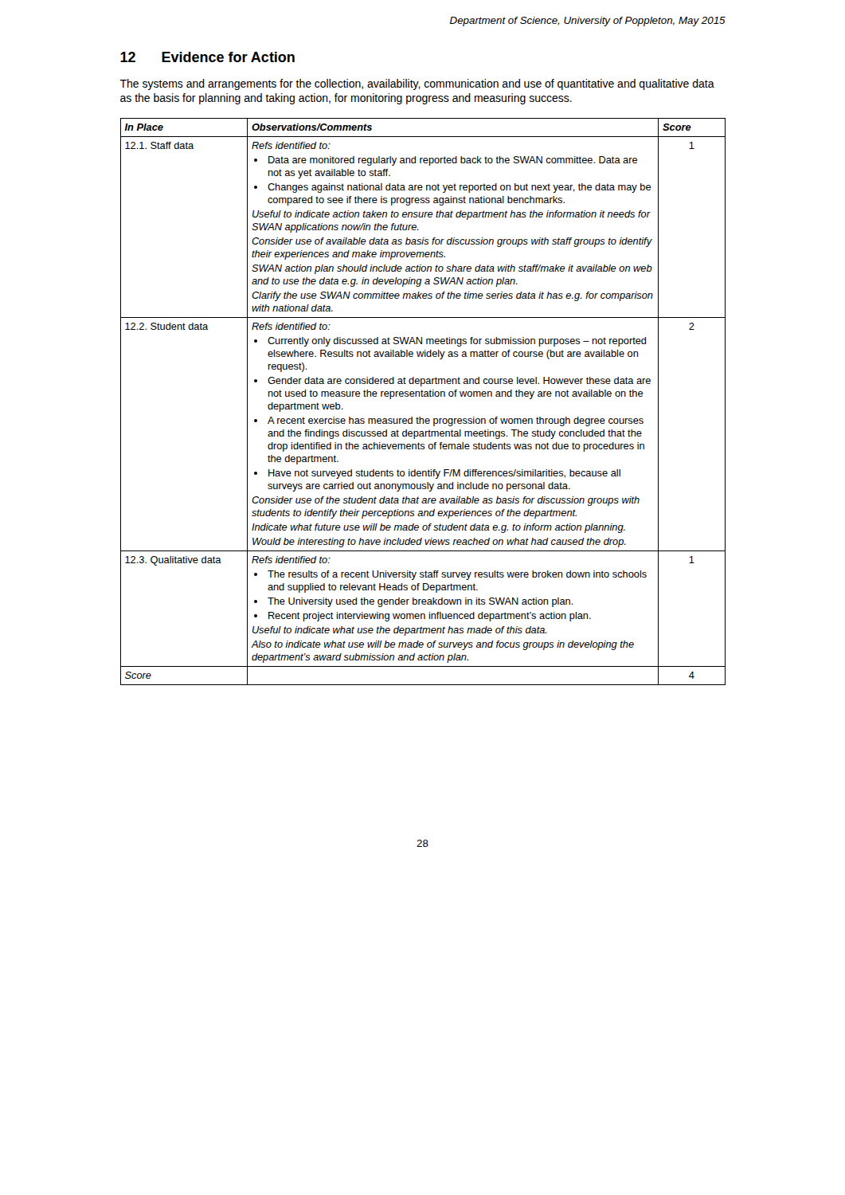Department of Science, University of Poppleton, May 2015
12 Evidence for Action
The systems and arrangements for the collection, availability, communication and use of quantitative and qualitative data as the basis for planning and taking action, for monitoring progress and measuring success.
| In Place | Observations/Comments | Score |
| --- | --- | --- |
| 12.1. Staff data | Refs identified to: Data are monitored regularly and reported back to the SWAN committee. Data are not as yet available to staff. Changes against national data are not yet reported on but next year, the data may be compared to see if there is progress against national benchmarks. Useful to indicate action taken to ensure that department has the information it needs for SWAN applications now/in the future. Consider use of available data as basis for discussion groups with staff groups to identify their experiences and make improvements. SWAN action plan should include action to share data with staff/make it available on web and to use the data e.g. in developing a SWAN action plan. Clarify the use SWAN committee makes of the time series data it has e.g. for comparison with national data. | 1 |
| 12.2. Student data | Refs identified to: Currently only discussed at SWAN meetings for submission purposes – not reported elsewhere. Results not available widely as a matter of course (but are available on request). Gender data are considered at department and course level. However these data are not used to measure the representation of women and they are not available on the department web. A recent exercise has measured the progression of women through degree courses and the findings discussed at departmental meetings. The study concluded that the drop identified in the achievements of female students was not due to procedures in the department. Have not surveyed students to identify F/M differences/similarities, because all surveys are carried out anonymously and include no personal data. Consider use of the student data that are available as basis for discussion groups with students to identify their perceptions and experiences of the department. Indicate what future use will be made of student data e.g. to inform action planning. Would be interesting to have included views reached on what had caused the drop. | 2 |
| 12.3. Qualitative data | Refs identified to: The results of a recent University staff survey results were broken down into schools and supplied to relevant Heads of Department. The University used the gender breakdown in its SWAN action plan. Recent project interviewing women influenced department’s action plan. Useful to indicate what use the department has made of this data. Also to indicate what use will be made of surveys and focus groups in developing the department’s award submission and action plan. | 1 |
| Score | | 4 |
28